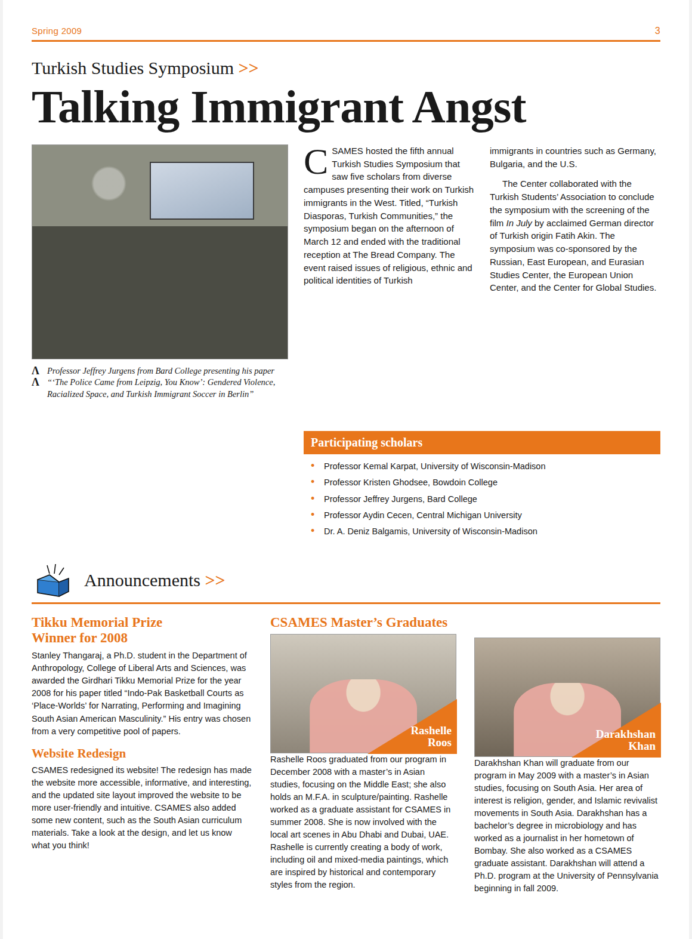Spring 2009 3
Turkish Studies Symposium >>
Talking Immigrant Angst
Λ
Λ Professor Jeffrey Jurgens from Bard College presenting his paper “‘The Police Came from Leipzig, You Know’: Gendered Violence, Racialized Space, and Turkish Immigrant Soccer in Berlin”
CSAMES hosted the fifth annual Turkish Studies Symposium that saw five scholars from diverse campuses presenting their work on Turkish immigrants in the West. Titled, “Turkish Diasporas, Turkish Communities,” the symposium began on the afternoon of March 12 and ended with the traditional reception at The Bread Company. The event raised issues of religious, ethnic and political identities of Turkish
immigrants in countries such as Germany, Bulgaria, and the U.S.
The Center collaborated with the Turkish Students’ Association to conclude the symposium with the screening of the film In July by acclaimed German director of Turkish origin Fatih Akin. The symposium was co-sponsored by the Russian, East European, and Eurasian Studies Center, the European Union Center, and the Center for Global Studies.
Participating scholars
Professor Kemal Karpat, University of Wisconsin-Madison
Professor Kristen Ghodsee, Bowdoin College
Professor Jeffrey Jurgens, Bard College
Professor Aydin Cecen, Central Michigan University
Dr. A. Deniz Balgamis, University of Wisconsin-Madison
Announcements >>
Tikku Memorial Prize
Winner for 2008
Stanley Thangaraj, a Ph.D. student in the Department of Anthropology, College of Liberal Arts and Sciences, was awarded the Girdhari Tikku Memorial Prize for the year 2008 for his paper titled “Indo-Pak Basketball Courts as ‘Place-Worlds’ for Narrating, Performing and Imagining South Asian American Masculinity.” His entry was chosen from a very competitive pool of papers.
Website Redesign
CSAMES redesigned its website! The redesign has made the website more accessible, informative, and interesting, and the updated site layout improved the website to be more user-friendly and intuitive. CSAMES also added some new content, such as the South Asian curriculum materials. Take a look at the design, and let us know what you think!
CSAMES Master’s Graduates
Rashelle
Roos
Rashelle Roos graduated from our program in December 2008 with a master’s in Asian studies, focusing on the Middle East; she also holds an M.F.A. in sculpture/painting. Rashelle worked as a graduate assistant for CSAMES in summer 2008. She is now involved with the local art scenes in Abu Dhabi and Dubai, UAE. Rashelle is currently creating a body of work, including oil and mixed-media paintings, which are inspired by historical and contemporary styles from the region.
Darakhshan
Khan
Darakhshan Khan will graduate from our program in May 2009 with a master’s in Asian studies, focusing on South Asia. Her area of interest is religion, gender, and Islamic revivalist movements in South Asia. Darakhshan has a bachelor’s degree in microbiology and has worked as a journalist in her hometown of Bombay. She also worked as a CSAMES graduate assistant. Darakhshan will attend a Ph.D. program at the University of Pennsylvania beginning in fall 2009.